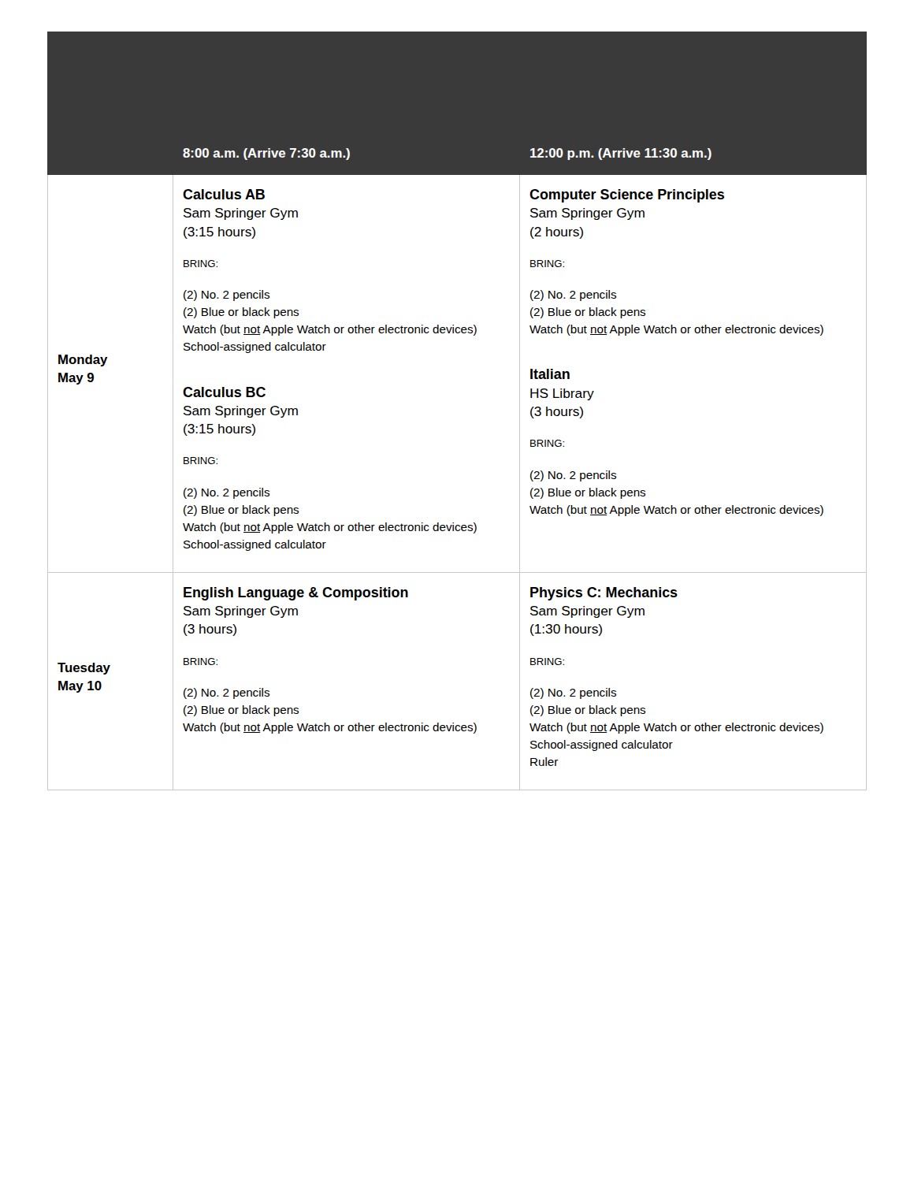| | 8:00 a.m. (Arrive 7:30 a.m.) | 12:00 p.m. (Arrive 11:30 a.m.) |
| --- | --- | --- |
| Monday May 9 | Calculus AB Sam Springer Gym (3:15 hours) BRING: (2) No. 2 pencils (2) Blue or black pens Watch (but not Apple Watch or other electronic devices) School-assigned calculator Calculus BC Sam Springer Gym (3:15 hours) BRING: (2) No. 2 pencils (2) Blue or black pens Watch (but not Apple Watch or other electronic devices) School-assigned calculator | Computer Science Principles Sam Springer Gym (2 hours) BRING: (2) No. 2 pencils (2) Blue or black pens Watch (but not Apple Watch or other electronic devices) Italian HS Library (3 hours) BRING: (2) No. 2 pencils (2) Blue or black pens Watch (but not Apple Watch or other electronic devices) |
| Tuesday May 10 | English Language & Composition Sam Springer Gym (3 hours) BRING: (2) No. 2 pencils (2) Blue or black pens Watch (but not Apple Watch or other electronic devices) | Physics C: Mechanics Sam Springer Gym (1:30 hours) BRING: (2) No. 2 pencils (2) Blue or black pens Watch (but not Apple Watch or other electronic devices) School-assigned calculator Ruler |